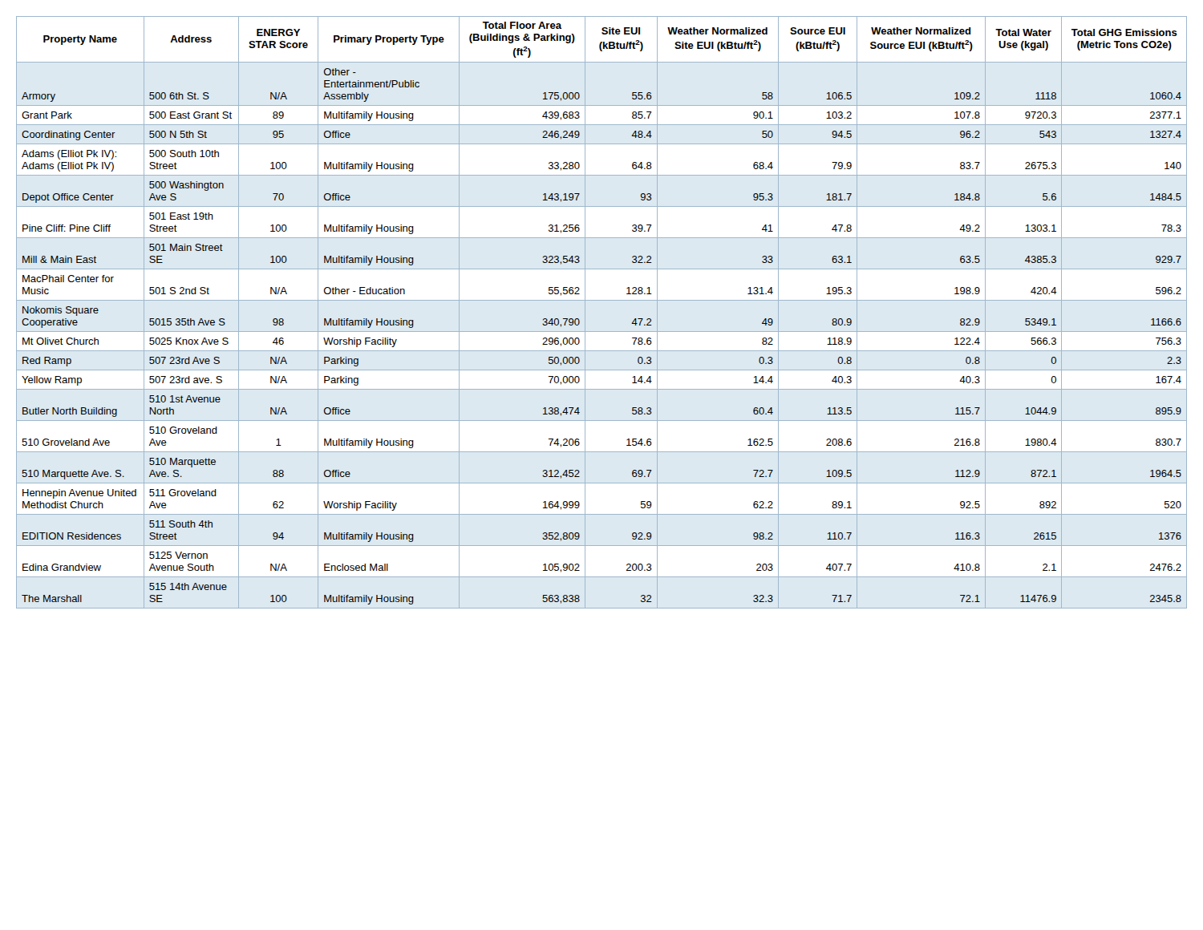| Property Name | Address | ENERGY STAR Score | Primary Property Type | Total Floor Area (Buildings & Parking) (ft 2 ) | Site EUI (kBtu/ft 2 ) | Weather Normalized Site EUI (kBtu/ft 2 ) | Source EUI (kBtu/ft 2 ) | Weather Normalized Source EUI (kBtu/ft 2 ) | Total Water Use (kgal) | Total GHG Emissions (Metric Tons CO2e) |
| --- | --- | --- | --- | --- | --- | --- | --- | --- | --- | --- |
| Armory | 500 6th St. S | N/A | Other - Entertainment/Public Assembly | 175,000 | 55.6 | 58 | 106.5 | 109.2 | 1118 | 1060.4 |
| Grant Park | 500 East Grant St | 89 | Multifamily Housing | 439,683 | 85.7 | 90.1 | 103.2 | 107.8 | 9720.3 | 2377.1 |
| Coordinating Center | 500 N 5th St | 95 | Office | 246,249 | 48.4 | 50 | 94.5 | 96.2 | 543 | 1327.4 |
| Adams (Elliot Pk IV): Adams (Elliot Pk IV) | 500 South 10th Street | 100 | Multifamily Housing | 33,280 | 64.8 | 68.4 | 79.9 | 83.7 | 2675.3 | 140 |
| Depot Office Center | 500 Washington Ave S | 70 | Office | 143,197 | 93 | 95.3 | 181.7 | 184.8 | 5.6 | 1484.5 |
| Pine Cliff: Pine Cliff | 501 East 19th Street | 100 | Multifamily Housing | 31,256 | 39.7 | 41 | 47.8 | 49.2 | 1303.1 | 78.3 |
| Mill & Main East | 501 Main Street SE | 100 | Multifamily Housing | 323,543 | 32.2 | 33 | 63.1 | 63.5 | 4385.3 | 929.7 |
| MacPhail Center for Music | 501 S 2nd St | N/A | Other - Education | 55,562 | 128.1 | 131.4 | 195.3 | 198.9 | 420.4 | 596.2 |
| Nokomis Square Cooperative | 5015 35th Ave S | 98 | Multifamily Housing | 340,790 | 47.2 | 49 | 80.9 | 82.9 | 5349.1 | 1166.6 |
| Mt Olivet Church | 5025 Knox Ave S | 46 | Worship Facility | 296,000 | 78.6 | 82 | 118.9 | 122.4 | 566.3 | 756.3 |
| Red Ramp | 507 23rd Ave S | N/A | Parking | 50,000 | 0.3 | 0.3 | 0.8 | 0.8 | 0 | 2.3 |
| Yellow Ramp | 507 23rd ave. S | N/A | Parking | 70,000 | 14.4 | 14.4 | 40.3 | 40.3 | 0 | 167.4 |
| Butler North Building | 510 1st Avenue North | N/A | Office | 138,474 | 58.3 | 60.4 | 113.5 | 115.7 | 1044.9 | 895.9 |
| 510 Groveland Ave | 510 Groveland Ave | 1 | Multifamily Housing | 74,206 | 154.6 | 162.5 | 208.6 | 216.8 | 1980.4 | 830.7 |
| 510 Marquette Ave. S. | 510 Marquette Ave. S. | 88 | Office | 312,452 | 69.7 | 72.7 | 109.5 | 112.9 | 872.1 | 1964.5 |
| Hennepin Avenue United Methodist Church | 511 Groveland Ave | 62 | Worship Facility | 164,999 | 59 | 62.2 | 89.1 | 92.5 | 892 | 520 |
| EDITION Residences | 511 South 4th Street | 94 | Multifamily Housing | 352,809 | 92.9 | 98.2 | 110.7 | 116.3 | 2615 | 1376 |
| Edina Grandview | 5125 Vernon Avenue South | N/A | Enclosed Mall | 105,902 | 200.3 | 203 | 407.7 | 410.8 | 2.1 | 2476.2 |
| The Marshall | 515 14th Avenue SE | 100 | Multifamily Housing | 563,838 | 32 | 32.3 | 71.7 | 72.1 | 11476.9 | 2345.8 |